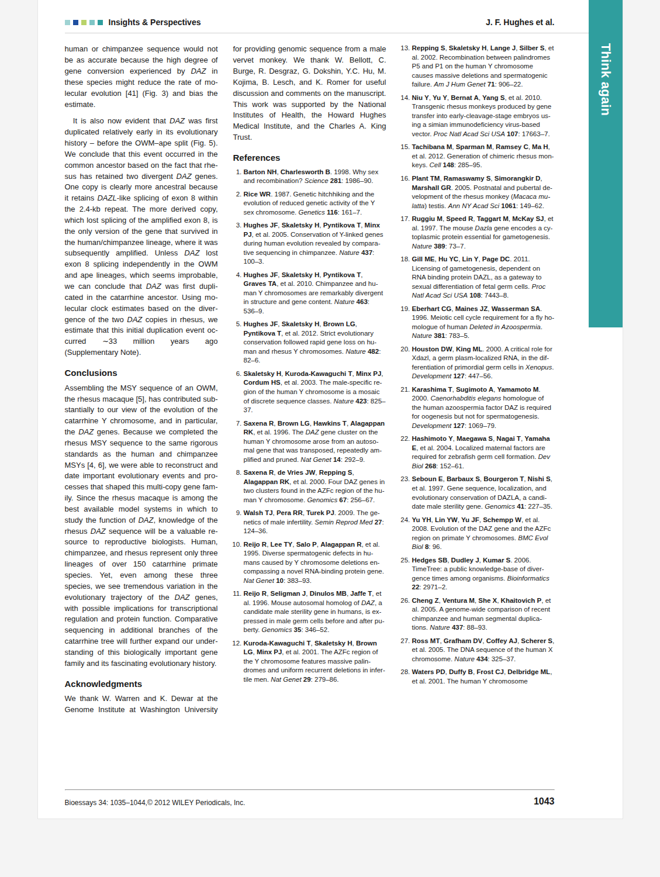Think again
Insights & Perspectives
J. F. Hughes et al.
human or chimpanzee sequence would not be as accurate because the high degree of gene conversion experienced by DAZ in these species might reduce the rate of molecular evolution [41] (Fig. 3) and bias the estimate.
It is also now evident that DAZ was first duplicated relatively early in its evolutionary history – before the OWM–ape split (Fig. 5). We conclude that this event occurred in the common ancestor based on the fact that rhesus has retained two divergent DAZ genes. One copy is clearly more ancestral because it retains DAZL-like splicing of exon 8 within the 2.4-kb repeat. The more derived copy, which lost splicing of the amplified exon 8, is the only version of the gene that survived in the human/chimpanzee lineage, where it was subsequently amplified. Unless DAZ lost exon 8 splicing independently in the OWM and ape lineages, which seems improbable, we can conclude that DAZ was first duplicated in the catarrhine ancestor. Using molecular clock estimates based on the divergence of the two DAZ copies in rhesus, we estimate that this initial duplication event occurred ∼33 million years ago (Supplementary Note).
Conclusions
Assembling the MSY sequence of an OWM, the rhesus macaque [5], has contributed substantially to our view of the evolution of the catarrhine Y chromosome, and in particular, the DAZ genes. Because we completed the rhesus MSY sequence to the same rigorous standards as the human and chimpanzee MSYs [4, 6], we were able to reconstruct and date important evolutionary events and processes that shaped this multi-copy gene family. Since the rhesus macaque is among the best available model systems in which to study the function of DAZ, knowledge of the rhesus DAZ sequence will be a valuable resource to reproductive biologists. Human, chimpanzee, and rhesus represent only three lineages of over 150 catarrhine primate species. Yet, even among these three species, we see tremendous variation in the evolutionary trajectory of the DAZ genes, with possible implications for transcriptional regulation and protein function. Comparative sequencing in additional branches of the catarrhine tree will further expand our understanding of this biologically important gene family and its fascinating evolutionary history.
Acknowledgments
We thank W. Warren and K. Dewar at the Genome Institute at Washington University for providing genomic sequence from a male vervet monkey. We thank W. Bellott, C. Burge, R. Desgraz, G. Dokshin, Y.C. Hu, M. Kojima, B. Lesch, and K. Romer for useful discussion and comments on the manuscript. This work was supported by the National Institutes of Health, the Howard Hughes Medical Institute, and the Charles A. King Trust.
References
Barton NH, Charlesworth B. 1998. Why sex and recombination? Science 281: 1986–90.
Rice WR. 1987. Genetic hitchhiking and the evolution of reduced genetic activity of the Y sex chromosome. Genetics 116: 161–7.
Hughes JF, Skaletsky H, Pyntikova T, Minx PJ, et al. 2005. Conservation of Y-linked genes during human evolution revealed by comparative sequencing in chimpanzee. Nature 437: 100–3.
Hughes JF, Skaletsky H, Pyntikova T, Graves TA, et al. 2010. Chimpanzee and human Y chromosomes are remarkably divergent in structure and gene content. Nature 463: 536–9.
Hughes JF, Skaletsky H, Brown LG, Pyntikova T, et al. 2012. Strict evolutionary conservation followed rapid gene loss on human and rhesus Y chromosomes. Nature 482: 82–6.
Skaletsky H, Kuroda-Kawaguchi T, Minx PJ, Cordum HS, et al. 2003. The male-specific region of the human Y chromosome is a mosaic of discrete sequence classes. Nature 423: 825–37.
Saxena R, Brown LG, Hawkins T, Alagappan RK, et al. 1996. The DAZ gene cluster on the human Y chromosome arose from an autosomal gene that was transposed, repeatedly amplified and pruned. Nat Genet 14: 292–9.
Saxena R, de Vries JW, Repping S, Alagappan RK, et al. 2000. Four DAZ genes in two clusters found in the AZFc region of the human Y chromosome. Genomics 67: 256–67.
Walsh TJ, Pera RR, Turek PJ. 2009. The genetics of male infertility. Semin Reprod Med 27: 124–36.
Reijo R, Lee TY, Salo P, Alagappan R, et al. 1995. Diverse spermatogenic defects in humans caused by Y chromosome deletions encompassing a novel RNA-binding protein gene. Nat Genet 10: 383–93.
Reijo R, Seligman J, Dinulos MB, Jaffe T, et al. 1996. Mouse autosomal homolog of DAZ, a candidate male sterility gene in humans, is expressed in male germ cells before and after puberty. Genomics 35: 346–52.
Kuroda-Kawaguchi T, Skaletsky H, Brown LG, Minx PJ, et al. 2001. The AZFc region of the Y chromosome features massive palindromes and uniform recurrent deletions in infertile men. Nat Genet 29: 279–86.
Repping S, Skaletsky H, Lange J, Silber S, et al. 2002. Recombination between palindromes P5 and P1 on the human Y chromosome causes massive deletions and spermatogenic failure. Am J Hum Genet 71: 906–22.
Niu Y, Yu Y, Bernat A, Yang S, et al. 2010. Transgenic rhesus monkeys produced by gene transfer into early-cleavage-stage embryos using a simian immunodeficiency virus-based vector. Proc Natl Acad Sci USA 107: 17663–7.
Tachibana M, Sparman M, Ramsey C, Ma H, et al. 2012. Generation of chimeric rhesus monkeys. Cell 148: 285–95.
Plant TM, Ramaswamy S, Simorangkir D, Marshall GR. 2005. Postnatal and pubertal development of the rhesus monkey (Macaca mulatta) testis. Ann NY Acad Sci 1061: 149–62.
Ruggiu M, Speed R, Taggart M, McKay SJ, et al. 1997. The mouse Dazla gene encodes a cytoplasmic protein essential for gametogenesis. Nature 389: 73–7.
Gill ME, Hu YC, Lin Y, Page DC. 2011. Licensing of gametogenesis, dependent on RNA binding protein DAZL, as a gateway to sexual differentiation of fetal germ cells. Proc Natl Acad Sci USA 108: 7443–8.
Eberhart CG, Maines JZ, Wasserman SA. 1996. Meiotic cell cycle requirement for a fly homologue of human Deleted in Azoospermia. Nature 381: 783–5.
Houston DW, King ML. 2000. A critical role for Xdazl, a germ plasm-localized RNA, in the differentiation of primordial germ cells in Xenopus. Development 127: 447–56.
Karashima T, Sugimoto A, Yamamoto M. 2000. Caenorhabditis elegans homologue of the human azoospermia factor DAZ is required for oogenesis but not for spermatogenesis. Development 127: 1069–79.
Hashimoto Y, Maegawa S, Nagai T, Yamaha E, et al. 2004. Localized maternal factors are required for zebrafish germ cell formation. Dev Biol 268: 152–61.
Seboun E, Barbaux S, Bourgeron T, Nishi S, et al. 1997. Gene sequence, localization, and evolutionary conservation of DAZLA, a candidate male sterility gene. Genomics 41: 227–35.
Yu YH, Lin YW, Yu JF, Schempp W, et al. 2008. Evolution of the DAZ gene and the AZFc region on primate Y chromosomes. BMC Evol Biol 8: 96.
Hedges SB, Dudley J, Kumar S. 2006. TimeTree: a public knowledge-base of divergence times among organisms. Bioinformatics 22: 2971–2.
Cheng Z, Ventura M, She X, Khaitovich P, et al. 2005. A genome-wide comparison of recent chimpanzee and human segmental duplications. Nature 437: 88–93.
Ross MT, Grafham DV, Coffey AJ, Scherer S, et al. 2005. The DNA sequence of the human X chromosome. Nature 434: 325–37.
Waters PD, Duffy B, Frost CJ, Delbridge ML, et al. 2001. The human Y chromosome
Bioessays 34: 1035–1044,© 2012 WILEY Periodicals, Inc.
1043